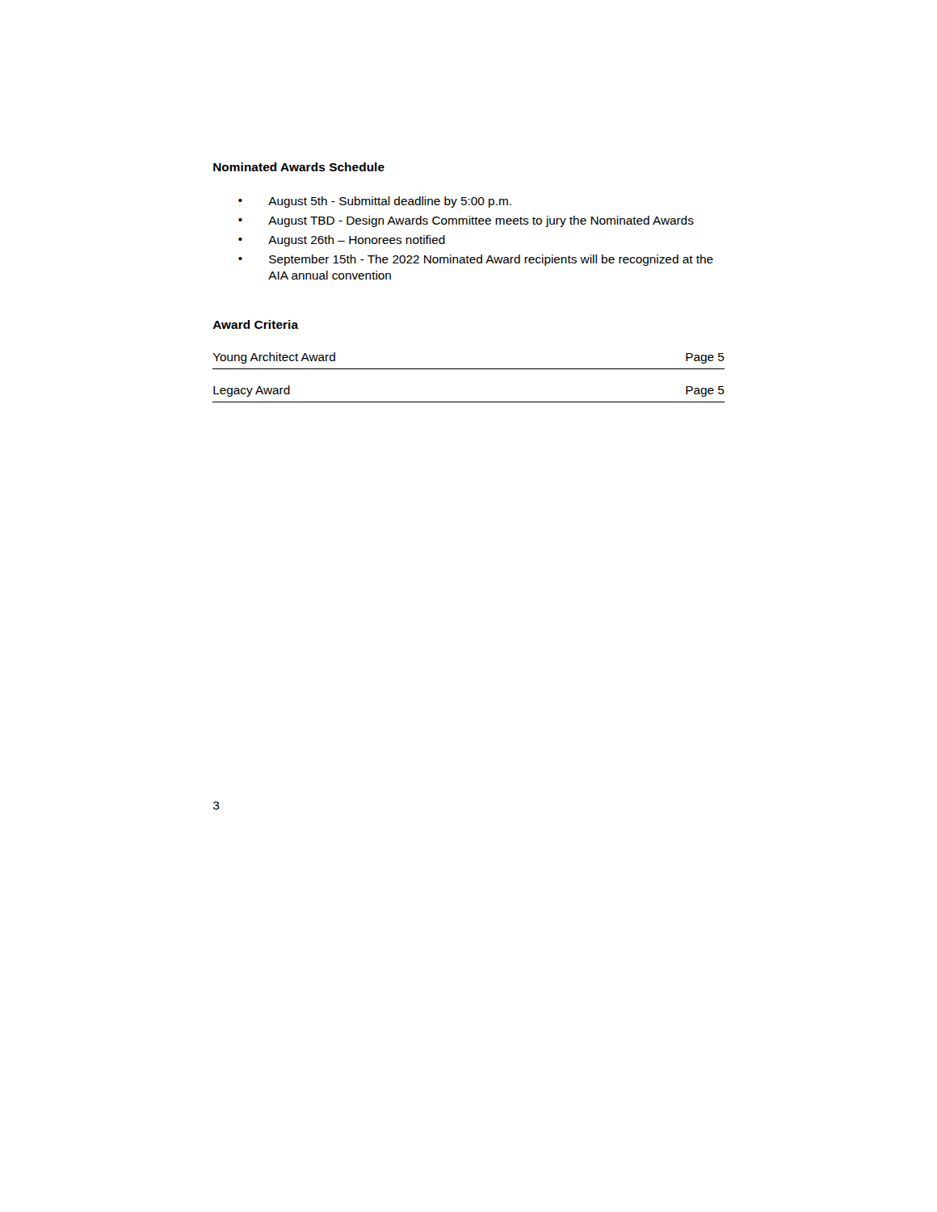Nominated Awards Schedule
August 5th - Submittal deadline by 5:00 p.m.
August TBD - Design Awards Committee meets to jury the Nominated Awards
August 26th – Honorees notified
September 15th - The 2022 Nominated Award recipients will be recognized at the AIA annual convention
Award Criteria
Young Architect Award Page 5
Legacy Award Page 5
3